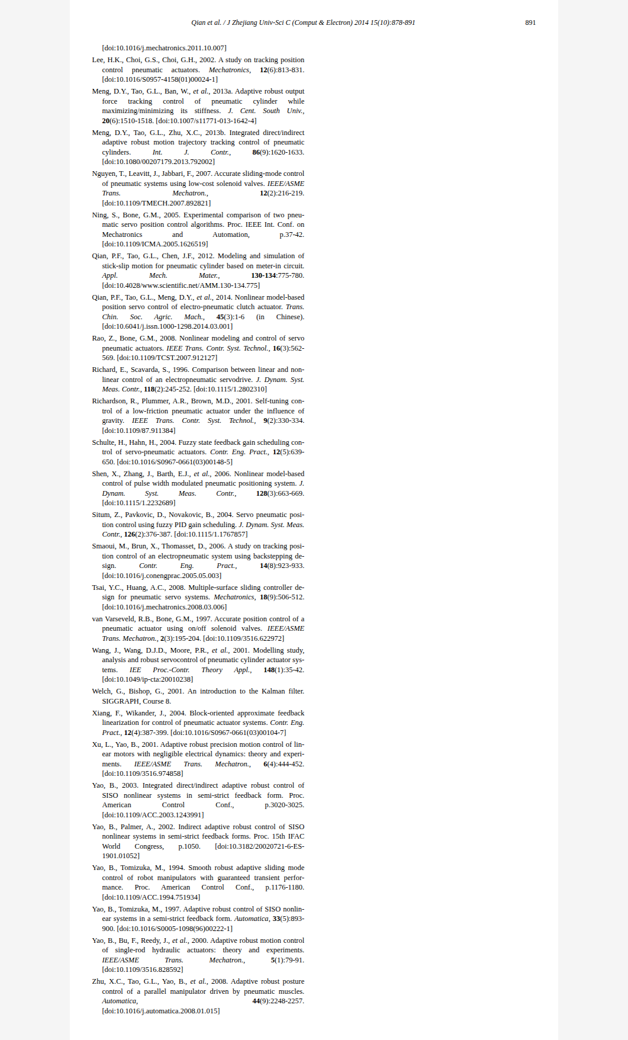Qian et al. / J Zhejiang Univ-Sci C (Comput & Electron) 2014 15(10):878-891 891
[doi:10.1016/j.mechatronics.2011.10.007]
Lee, H.K., Choi, G.S., Choi, G.H., 2002. A study on tracking position control pneumatic actuators. Mechatronics, 12(6):813-831. [doi:10.1016/S0957-4158(01)00024-1]
Meng, D.Y., Tao, G.L., Ban, W., et al., 2013a. Adaptive robust output force tracking control of pneumatic cylinder while maximizing/minimizing its stiffness. J. Cent. South Univ., 20(6):1510-1518. [doi:10.1007/s11771-013-1642-4]
Meng, D.Y., Tao, G.L., Zhu, X.C., 2013b. Integrated direct/indirect adaptive robust motion trajectory tracking control of pneumatic cylinders. Int. J. Contr., 86(9):1620-1633. [doi:10.1080/00207179.2013.792002]
Nguyen, T., Leavitt, J., Jabbari, F., 2007. Accurate sliding-mode control of pneumatic systems using low-cost solenoid valves. IEEE/ASME Trans. Mechatron., 12(2):216-219. [doi:10.1109/TMECH.2007.892821]
Ning, S., Bone, G.M., 2005. Experimental comparison of two pneumatic servo position control algorithms. Proc. IEEE Int. Conf. on Mechatronics and Automation, p.37-42. [doi:10.1109/ICMA.2005.1626519]
Qian, P.F., Tao, G.L., Chen, J.F., 2012. Modeling and simulation of stick-slip motion for pneumatic cylinder based on meter-in circuit. Appl. Mech. Mater., 130-134:775-780. [doi:10.4028/www.scientific.net/AMM.130-134.775]
Qian, P.F., Tao, G.L., Meng, D.Y., et al., 2014. Nonlinear model-based position servo control of electro-pneumatic clutch actuator. Trans. Chin. Soc. Agric. Mach., 45(3):1-6 (in Chinese). [doi:10.6041/j.issn.1000-1298.2014.03.001]
Rao, Z., Bone, G.M., 2008. Nonlinear modeling and control of servo pneumatic actuators. IEEE Trans. Contr. Syst. Technol., 16(3):562-569. [doi:10.1109/TCST.2007.912127]
Richard, E., Scavarda, S., 1996. Comparison between linear and nonlinear control of an electropneumatic servodrive. J. Dynam. Syst. Meas. Contr., 118(2):245-252. [doi:10.1115/1.2802310]
Richardson, R., Plummer, A.R., Brown, M.D., 2001. Self-tuning control of a low-friction pneumatic actuator under the influence of gravity. IEEE Trans. Contr. Syst. Technol., 9(2):330-334. [doi:10.1109/87.911384]
Schulte, H., Hahn, H., 2004. Fuzzy state feedback gain scheduling control of servo-pneumatic actuators. Contr. Eng. Pract., 12(5):639-650. [doi:10.1016/S0967-0661(03)00148-5]
Shen, X., Zhang, J., Barth, E.J., et al., 2006. Nonlinear model-based control of pulse width modulated pneumatic positioning system. J. Dynam. Syst. Meas. Contr., 128(3):663-669. [doi:10.1115/1.2232689]
Situm, Z., Pavkovic, D., Novakovic, B., 2004. Servo pneumatic position control using fuzzy PID gain scheduling. J. Dynam. Syst. Meas. Contr., 126(2):376-387. [doi:10.1115/1.1767857]
Smaoui, M., Brun, X., Thomasset, D., 2006. A study on tracking position control of an electropneumatic system using backstepping design. Contr. Eng. Pract., 14(8):923-933. [doi:10.1016/j.conengprac.2005.05.003]
Tsai, Y.C., Huang, A.C., 2008. Multiple-surface sliding controller design for pneumatic servo systems. Mechatronics, 18(9):506-512. [doi:10.1016/j.mechatronics.2008.03.006]
van Varseveld, R.B., Bone, G.M., 1997. Accurate position control of a pneumatic actuator using on/off solenoid valves. IEEE/ASME Trans. Mechatron., 2(3):195-204. [doi:10.1109/3516.622972]
Wang, J., Wang, D.J.D., Moore, P.R., et al., 2001. Modelling study, analysis and robust servocontrol of pneumatic cylinder actuator systems. IEE Proc.-Contr. Theory Appl., 148(1):35-42. [doi:10.1049/ip-cta:20010238]
Welch, G., Bishop, G., 2001. An introduction to the Kalman filter. SIGGRAPH, Course 8.
Xiang, F., Wikander, J., 2004. Block-oriented approximate feedback linearization for control of pneumatic actuator systems. Contr. Eng. Pract., 12(4):387-399. [doi:10.1016/S0967-0661(03)00104-7]
Xu, L., Yao, B., 2001. Adaptive robust precision motion control of linear motors with negligible electrical dynamics: theory and experiments. IEEE/ASME Trans. Mechatron., 6(4):444-452. [doi:10.1109/3516.974858]
Yao, B., 2003. Integrated direct/indirect adaptive robust control of SISO nonlinear systems in semi-strict feedback form. Proc. American Control Conf., p.3020-3025. [doi:10.1109/ACC.2003.1243991]
Yao, B., Palmer, A., 2002. Indirect adaptive robust control of SISO nonlinear systems in semi-strict feedback forms. Proc. 15th IFAC World Congress, p.1050. [doi:10.3182/20020721-6-ES-1901.01052]
Yao, B., Tomizuka, M., 1994. Smooth robust adaptive sliding mode control of robot manipulators with guaranteed transient performance. Proc. American Control Conf., p.1176-1180. [doi:10.1109/ACC.1994.751934]
Yao, B., Tomizuka, M., 1997. Adaptive robust control of SISO nonlinear systems in a semi-strict feedback form. Automatica, 33(5):893-900. [doi:10.1016/S0005-1098(96)00222-1]
Yao, B., Bu, F., Reedy, J., et al., 2000. Adaptive robust motion control of single-rod hydraulic actuators: theory and experiments. IEEE/ASME Trans. Mechatron., 5(1):79-91. [doi:10.1109/3516.828592]
Zhu, X.C., Tao, G.L., Yao, B., et al., 2008. Adaptive robust posture control of a parallel manipulator driven by pneumatic muscles. Automatica, 44(9):2248-2257. [doi:10.1016/j.automatica.2008.01.015]